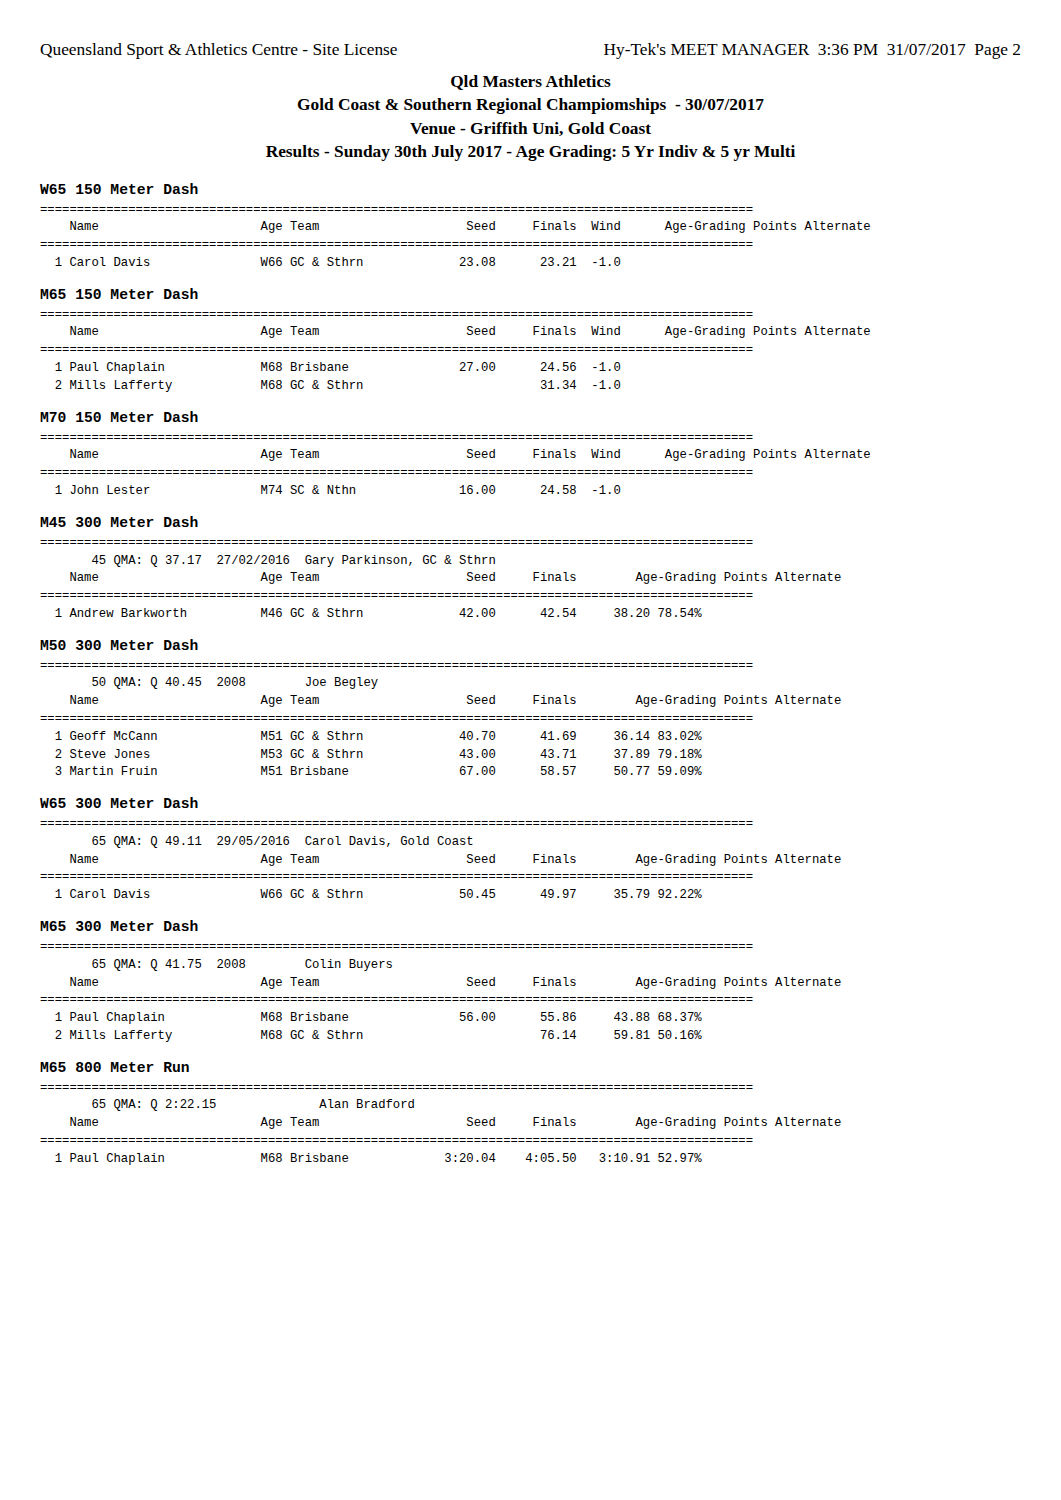Queensland Sport & Athletics Centre - Site License Hy-Tek's MEET MANAGER 3:36 PM 31/07/2017 Page 2
Qld Masters Athletics
Gold Coast & Southern Regional Champiomships - 30/07/2017
Venue - Griffith Uni, Gold Coast
Results - Sunday 30th July 2017 - Age Grading: 5 Yr Indiv & 5 yr Multi
W65 150 Meter Dash
=================================================================================================
    Name                      Age Team                    Seed     Finals  Wind      Age-Grading Points Alternate
=================================================================================================
  1 Carol Davis               W66 GC & Sthrn             23.08      23.21  -1.0
M65 150 Meter Dash
=================================================================================================
    Name                      Age Team                    Seed     Finals  Wind      Age-Grading Points Alternate
=================================================================================================
  1 Paul Chaplain             M68 Brisbane               27.00      24.56  -1.0
  2 Mills Lafferty            M68 GC & Sthrn                        31.34  -1.0
M70 150 Meter Dash
=================================================================================================
    Name                      Age Team                    Seed     Finals  Wind      Age-Grading Points Alternate
=================================================================================================
  1 John Lester               M74 SC & Nthn              16.00      24.58  -1.0
M45 300 Meter Dash
=================================================================================================
       45 QMA: Q 37.17  27/02/2016  Gary Parkinson, GC & Sthrn
    Name                      Age Team                    Seed     Finals        Age-Grading Points Alternate
=================================================================================================
  1 Andrew Barkworth          M46 GC & Sthrn             42.00      42.54     38.20 78.54%
M50 300 Meter Dash
=================================================================================================
       50 QMA: Q 40.45  2008        Joe Begley
    Name                      Age Team                    Seed     Finals        Age-Grading Points Alternate
=================================================================================================
  1 Geoff McCann              M51 GC & Sthrn             40.70      41.69     36.14 83.02%
  2 Steve Jones               M53 GC & Sthrn             43.00      43.71     37.89 79.18%
  3 Martin Fruin              M51 Brisbane               67.00      58.57     50.77 59.09%
W65 300 Meter Dash
=================================================================================================
       65 QMA: Q 49.11  29/05/2016  Carol Davis, Gold Coast
    Name                      Age Team                    Seed     Finals        Age-Grading Points Alternate
=================================================================================================
  1 Carol Davis               W66 GC & Sthrn             50.45      49.97     35.79 92.22%
M65 300 Meter Dash
=================================================================================================
       65 QMA: Q 41.75  2008        Colin Buyers
    Name                      Age Team                    Seed     Finals        Age-Grading Points Alternate
=================================================================================================
  1 Paul Chaplain             M68 Brisbane               56.00      55.86     43.88 68.37%
  2 Mills Lafferty            M68 GC & Sthrn                        76.14     59.81 50.16%
M65 800 Meter Run
=================================================================================================
       65 QMA: Q 2:22.15              Alan Bradford
    Name                      Age Team                    Seed     Finals        Age-Grading Points Alternate
=================================================================================================
  1 Paul Chaplain             M68 Brisbane             3:20.04    4:05.50   3:10.91 52.97%